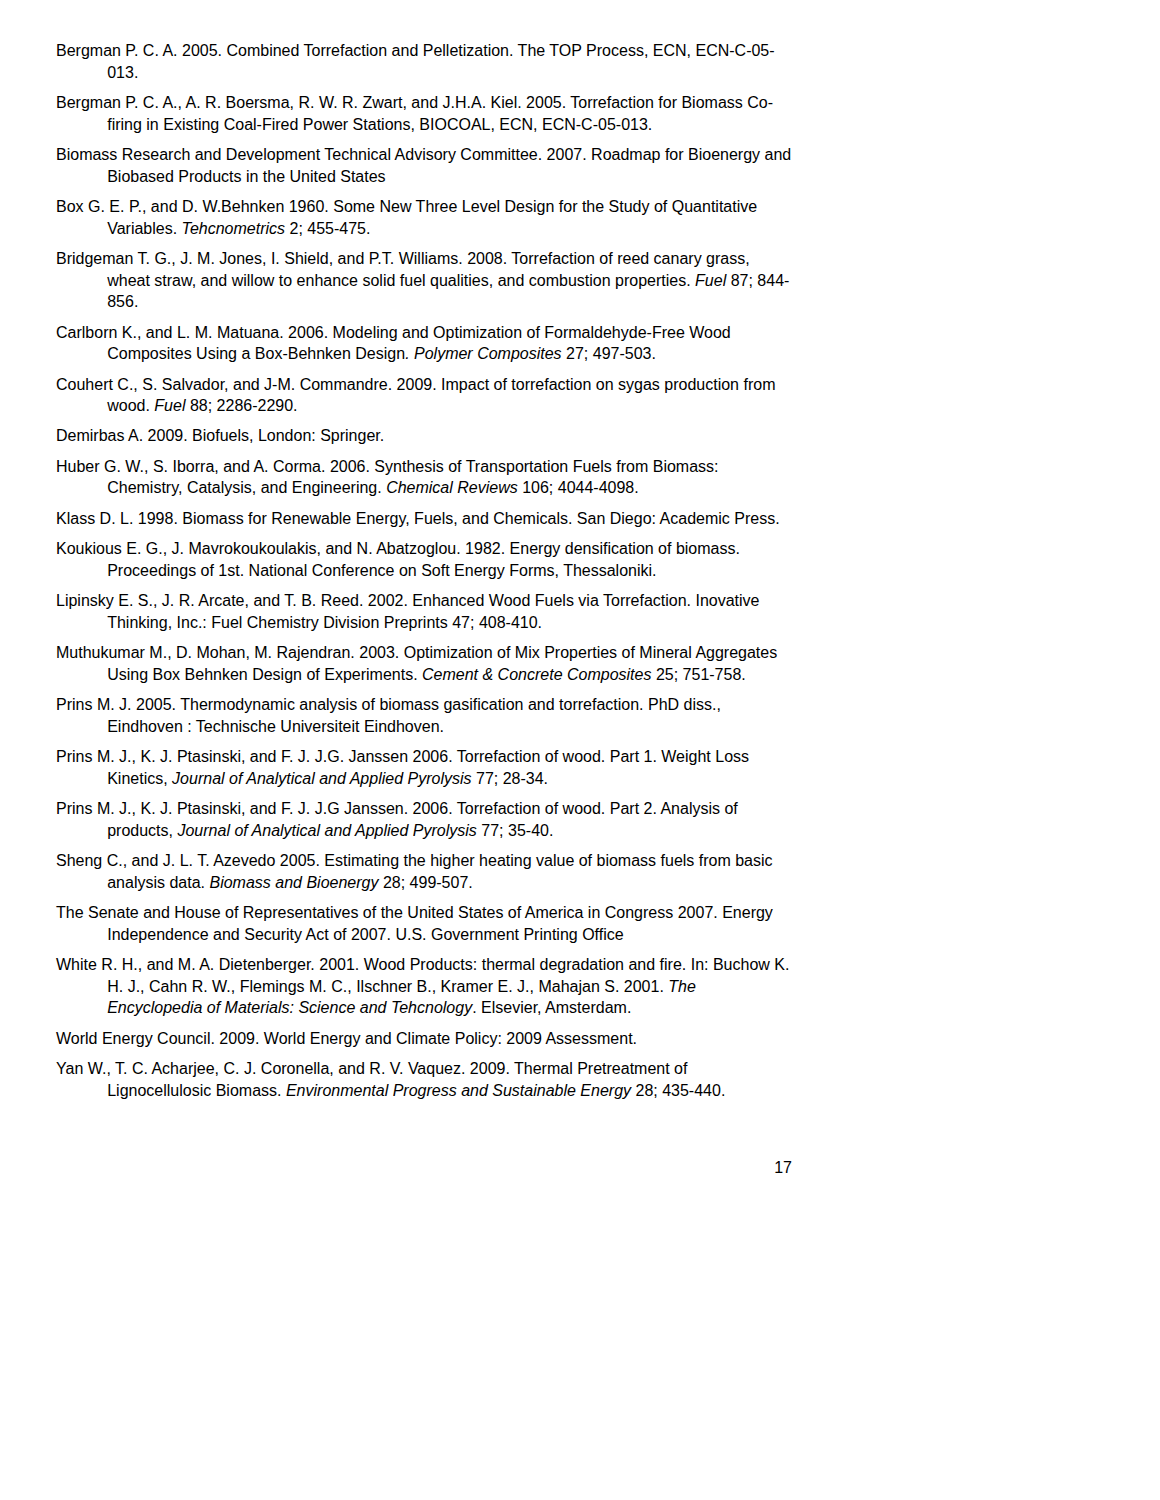Bergman P. C. A. 2005. Combined Torrefaction and Pelletization. The TOP Process, ECN, ECN-C-05-013.
Bergman P. C. A., A. R. Boersma, R. W. R. Zwart, and J.H.A. Kiel. 2005. Torrefaction for Biomass Co-firing in Existing Coal-Fired Power Stations, BIOCOAL, ECN, ECN-C-05-013.
Biomass Research and Development Technical Advisory Committee. 2007. Roadmap for Bioenergy and Biobased Products in the United States
Box G. E. P., and D. W.Behnken 1960. Some New Three Level Design for the Study of Quantitative Variables. Tehcnometrics 2; 455-475.
Bridgeman T. G., J. M. Jones, I. Shield, and P.T. Williams. 2008. Torrefaction of reed canary grass, wheat straw, and willow to enhance solid fuel qualities, and combustion properties. Fuel 87; 844-856.
Carlborn K., and L. M. Matuana. 2006. Modeling and Optimization of Formaldehyde-Free Wood Composites Using a Box-Behnken Design. Polymer Composites 27; 497-503.
Couhert C., S. Salvador, and J-M. Commandre. 2009. Impact of torrefaction on sygas production from wood. Fuel 88; 2286-2290.
Demirbas A. 2009. Biofuels, London: Springer.
Huber G. W., S. Iborra, and A. Corma. 2006. Synthesis of Transportation Fuels from Biomass: Chemistry, Catalysis, and Engineering. Chemical Reviews 106; 4044-4098.
Klass D. L. 1998. Biomass for Renewable Energy, Fuels, and Chemicals. San Diego: Academic Press.
Koukious E. G., J. Mavrokoukoulakis, and N. Abatzoglou. 1982. Energy densification of biomass. Proceedings of 1st. National Conference on Soft Energy Forms, Thessaloniki.
Lipinsky E. S., J. R. Arcate, and T. B. Reed. 2002. Enhanced Wood Fuels via Torrefaction. Inovative Thinking, Inc.: Fuel Chemistry Division Preprints 47; 408-410.
Muthukumar M., D. Mohan, M. Rajendran. 2003. Optimization of Mix Properties of Mineral Aggregates Using Box Behnken Design of Experiments. Cement & Concrete Composites 25; 751-758.
Prins M. J. 2005. Thermodynamic analysis of biomass gasification and torrefaction. PhD diss., Eindhoven : Technische Universiteit Eindhoven.
Prins M. J., K. J. Ptasinski, and F. J. J.G. Janssen 2006. Torrefaction of wood. Part 1. Weight Loss Kinetics, Journal of Analytical and Applied Pyrolysis 77; 28-34.
Prins M. J., K. J. Ptasinski, and F. J. J.G Janssen. 2006. Torrefaction of wood. Part 2. Analysis of products, Journal of Analytical and Applied Pyrolysis 77; 35-40.
Sheng C., and J. L. T. Azevedo 2005. Estimating the higher heating value of biomass fuels from basic analysis data. Biomass and Bioenergy 28; 499-507.
The Senate and House of Representatives of the United States of America in Congress 2007. Energy Independence and Security Act of 2007. U.S. Government Printing Office
White R. H., and M. A. Dietenberger. 2001. Wood Products: thermal degradation and fire. In: Buchow K. H. J., Cahn R. W., Flemings M. C., Ilschner B., Kramer E. J., Mahajan S. 2001. The Encyclopedia of Materials: Science and Tehcnology. Elsevier, Amsterdam.
World Energy Council. 2009. World Energy and Climate Policy: 2009 Assessment.
Yan W., T. C. Acharjee, C. J. Coronella, and R. V. Vaquez. 2009. Thermal Pretreatment of Lignocellulosic Biomass. Environmental Progress and Sustainable Energy 28; 435-440.
17